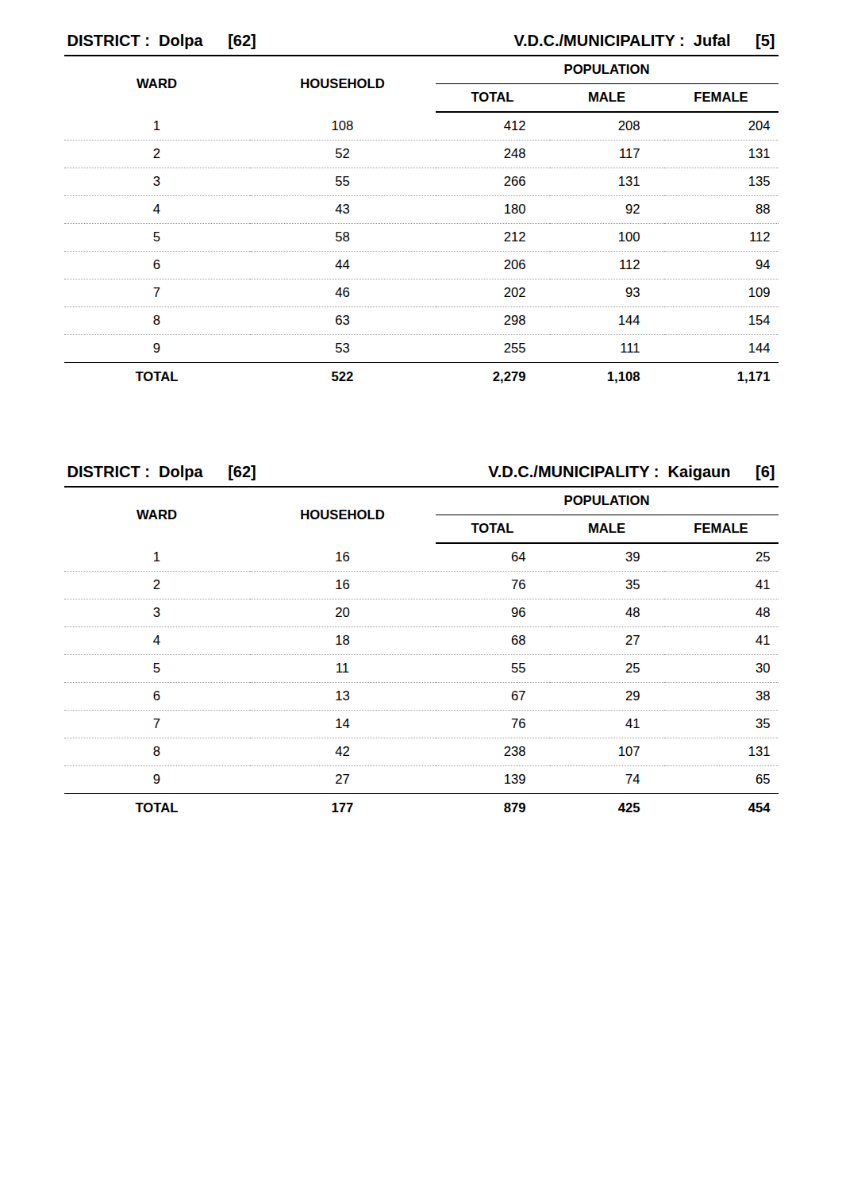DISTRICT : Dolpa [62] V.D.C./MUNICIPALITY : Jufal [5]
| WARD | HOUSEHOLD | POPULATION |
| --- | --- | --- |
| TOTAL | MALE | FEMALE |
| 1 | 108 | 412 | 208 | 204 |
| 2 | 52 | 248 | 117 | 131 |
| 3 | 55 | 266 | 131 | 135 |
| 4 | 43 | 180 | 92 | 88 |
| 5 | 58 | 212 | 100 | 112 |
| 6 | 44 | 206 | 112 | 94 |
| 7 | 46 | 202 | 93 | 109 |
| 8 | 63 | 298 | 144 | 154 |
| 9 | 53 | 255 | 111 | 144 |
| TOTAL | 522 | 2,279 | 1,108 | 1,171 |
DISTRICT : Dolpa [62] V.D.C./MUNICIPALITY : Kaigaun [6]
| WARD | HOUSEHOLD | POPULATION |
| --- | --- | --- |
| TOTAL | MALE | FEMALE |
| 1 | 16 | 64 | 39 | 25 |
| 2 | 16 | 76 | 35 | 41 |
| 3 | 20 | 96 | 48 | 48 |
| 4 | 18 | 68 | 27 | 41 |
| 5 | 11 | 55 | 25 | 30 |
| 6 | 13 | 67 | 29 | 38 |
| 7 | 14 | 76 | 41 | 35 |
| 8 | 42 | 238 | 107 | 131 |
| 9 | 27 | 139 | 74 | 65 |
| TOTAL | 177 | 879 | 425 | 454 |